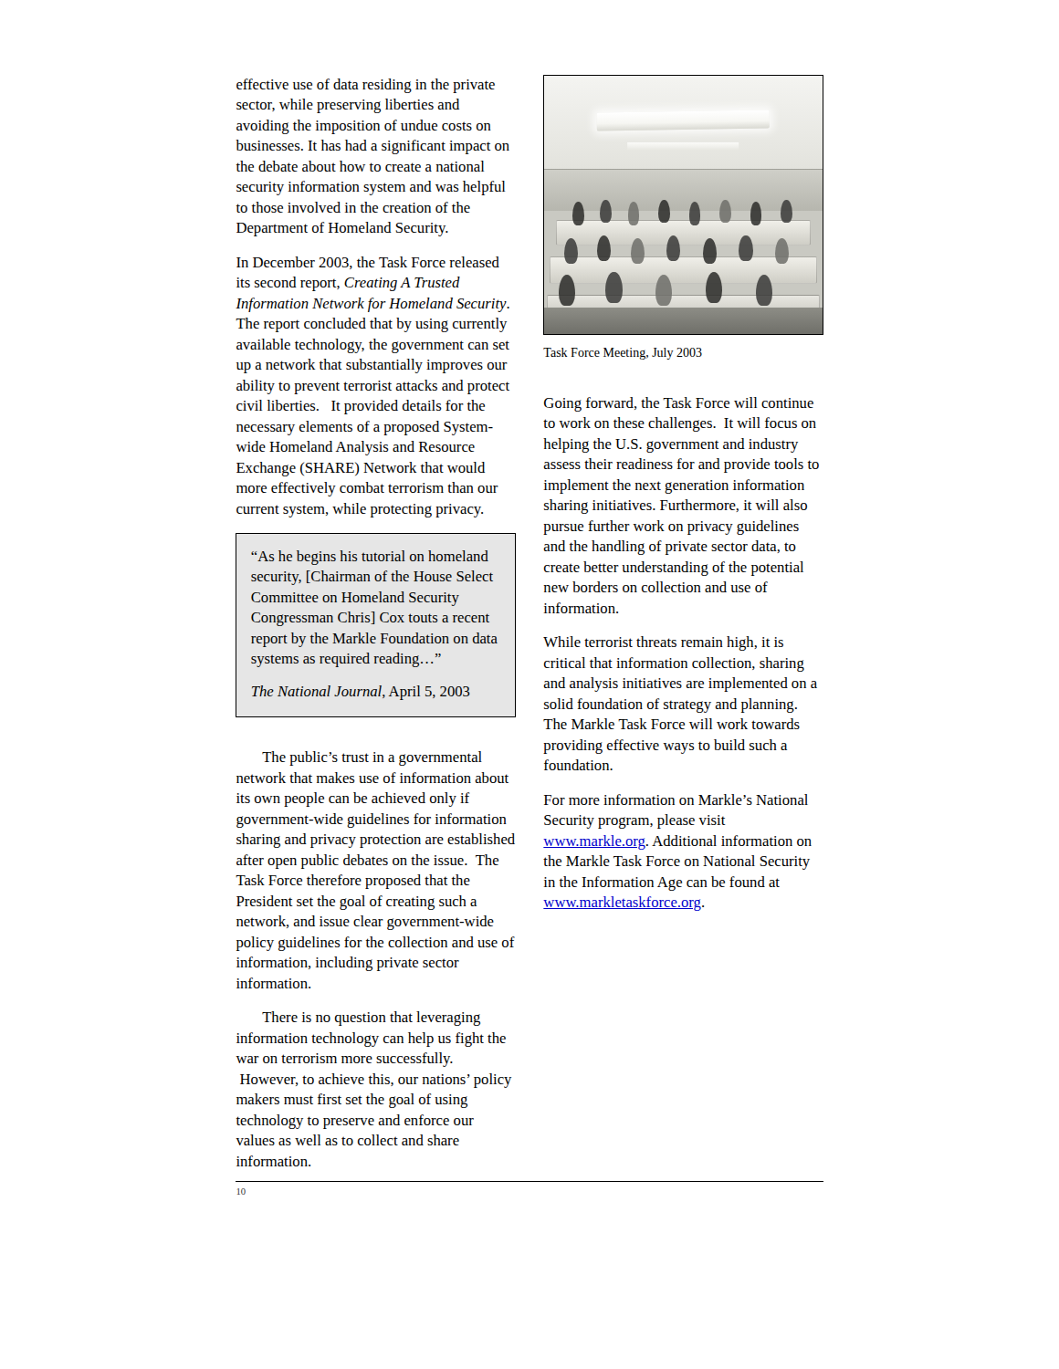effective use of data residing in the private sector, while preserving liberties and avoiding the imposition of undue costs on businesses. It has had a significant impact on the debate about how to create a national security information system and was helpful to those involved in the creation of the Department of Homeland Security.
In December 2003, the Task Force released its second report, Creating A Trusted Information Network for Homeland Security. The report concluded that by using currently available technology, the government can set up a network that substantially improves our ability to prevent terrorist attacks and protect civil liberties. It provided details for the necessary elements of a proposed System-wide Homeland Analysis and Resource Exchange (SHARE) Network that would more effectively combat terrorism than our current system, while protecting privacy.
“As he begins his tutorial on homeland security, [Chairman of the House Select Committee on Homeland Security Congressman Chris] Cox touts a recent report by the Markle Foundation on data systems as required reading…”
The National Journal, April 5, 2003
The public’s trust in a governmental network that makes use of information about its own people can be achieved only if government-wide guidelines for information sharing and privacy protection are established after open public debates on the issue. The Task Force therefore proposed that the President set the goal of creating such a network, and issue clear government-wide policy guidelines for the collection and use of information, including private sector information.
There is no question that leveraging information technology can help us fight the war on terrorism more successfully. However, to achieve this, our nations’ policy makers must first set the goal of using technology to preserve and enforce our values as well as to collect and share information.
Task Force Meeting, July 2003
Going forward, the Task Force will continue to work on these challenges. It will focus on helping the U.S. government and industry assess their readiness for and provide tools to implement the next generation information sharing initiatives. Furthermore, it will also pursue further work on privacy guidelines and the handling of private sector data, to create better understanding of the potential new borders on collection and use of information.
While terrorist threats remain high, it is critical that information collection, sharing and analysis initiatives are implemented on a solid foundation of strategy and planning. The Markle Task Force will work towards providing effective ways to build such a foundation.
For more information on Markle’s National Security program, please visit www.markle.org. Additional information on the Markle Task Force on National Security in the Information Age can be found at www.markletaskforce.org.
10